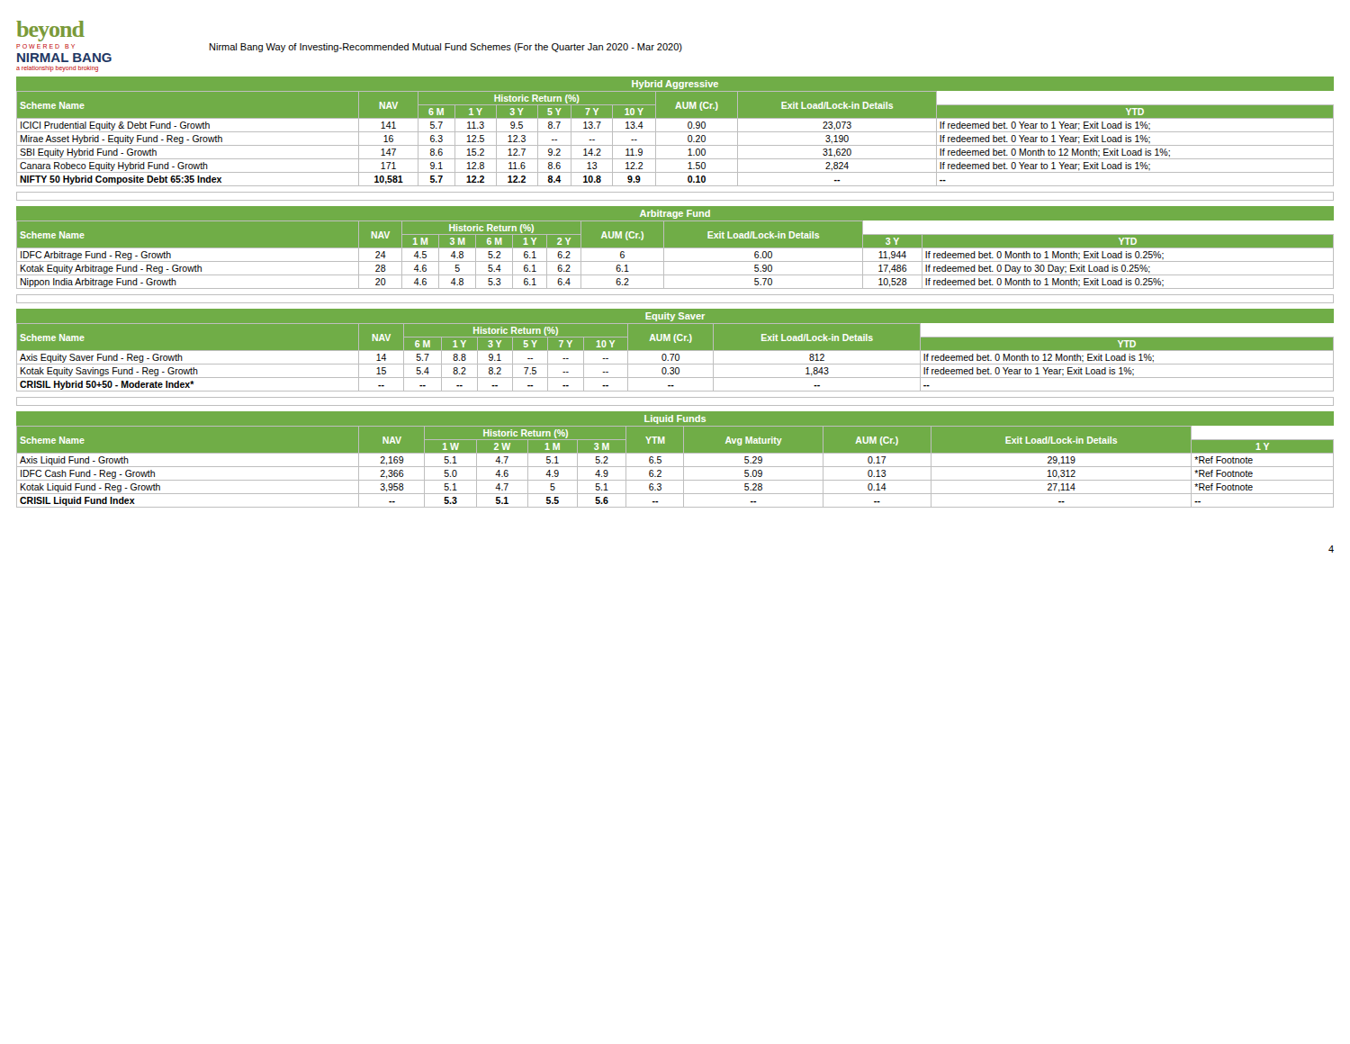beyond
POWERED BY
NIRMAL BANG
a relationship beyond broking
Nirmal Bang Way of Investing-Recommended Mutual Fund Schemes (For the Quarter Jan 2020 - Mar 2020)
Hybrid Aggressive
| Scheme Name | NAV | Historic Return (%) | AUM (Cr.) | Exit Load/Lock-in Details |
| --- | --- | --- | --- | --- |
| 6 M | 1 Y | 3 Y | 5 Y | 7 Y | 10 Y | YTD |
| ICICI Prudential Equity & Debt Fund - Growth | 141 | 5.7 | 11.3 | 9.5 | 8.7 | 13.7 | 13.4 | 0.90 | 23,073 | If redeemed bet. 0 Year to 1 Year; Exit Load is 1%; |
| Mirae Asset Hybrid - Equity Fund - Reg - Growth | 16 | 6.3 | 12.5 | 12.3 | -- | -- | -- | 0.20 | 3,190 | If redeemed bet. 0 Year to 1 Year; Exit Load is 1%; |
| SBI Equity Hybrid Fund - Growth | 147 | 8.6 | 15.2 | 12.7 | 9.2 | 14.2 | 11.9 | 1.00 | 31,620 | If redeemed bet. 0 Month to 12 Month; Exit Load is 1%; |
| Canara Robeco Equity Hybrid Fund - Growth | 171 | 9.1 | 12.8 | 11.6 | 8.6 | 13 | 12.2 | 1.50 | 2,824 | If redeemed bet. 0 Year to 1 Year; Exit Load is 1%; |
| NIFTY 50 Hybrid Composite Debt 65:35 Index | 10,581 | 5.7 | 12.2 | 12.2 | 8.4 | 10.8 | 9.9 | 0.10 | -- | -- |
Arbitrage Fund
| Scheme Name | NAV | Historic Return (%) | AUM (Cr.) | Exit Load/Lock-in Details |
| --- | --- | --- | --- | --- |
| 1 M | 3 M | 6 M | 1 Y | 2 Y | 3 Y | YTD |
| IDFC Arbitrage Fund - Reg - Growth | 24 | 4.5 | 4.8 | 5.2 | 6.1 | 6.2 | 6 | 6.00 | 11,944 | If redeemed bet. 0 Month to 1 Month; Exit Load is 0.25%; |
| Kotak Equity Arbitrage Fund - Reg - Growth | 28 | 4.6 | 5 | 5.4 | 6.1 | 6.2 | 6.1 | 5.90 | 17,486 | If redeemed bet. 0 Day to 30 Day; Exit Load is 0.25%; |
| Nippon India Arbitrage Fund - Growth | 20 | 4.6 | 4.8 | 5.3 | 6.1 | 6.4 | 6.2 | 5.70 | 10,528 | If redeemed bet. 0 Month to 1 Month; Exit Load is 0.25%; |
Equity Saver
| Scheme Name | NAV | Historic Return (%) | AUM (Cr.) | Exit Load/Lock-in Details |
| --- | --- | --- | --- | --- |
| 6 M | 1 Y | 3 Y | 5 Y | 7 Y | 10 Y | YTD |
| Axis Equity Saver Fund - Reg - Growth | 14 | 5.7 | 8.8 | 9.1 | -- | -- | -- | 0.70 | 812 | If redeemed bet. 0 Month to 12 Month; Exit Load is 1%; |
| Kotak Equity Savings Fund - Reg - Growth | 15 | 5.4 | 8.2 | 8.2 | 7.5 | -- | -- | 0.30 | 1,843 | If redeemed bet. 0 Year to 1 Year; Exit Load is 1%; |
| CRISIL Hybrid 50+50 - Moderate Index* | -- | -- | -- | -- | -- | -- | -- | -- | -- | -- |
Liquid Funds
| Scheme Name | NAV | Historic Return (%) | YTM | Avg Maturity | AUM (Cr.) | Exit Load/Lock-in Details |
| --- | --- | --- | --- | --- | --- | --- |
| 1 W | 2 W | 1 M | 3 M | 1 Y |
| Axis Liquid Fund - Growth | 2,169 | 5.1 | 4.7 | 5.1 | 5.2 | 6.5 | 5.29 | 0.17 | 29,119 | *Ref Footnote |
| IDFC Cash Fund - Reg - Growth | 2,366 | 5.0 | 4.6 | 4.9 | 4.9 | 6.2 | 5.09 | 0.13 | 10,312 | *Ref Footnote |
| Kotak Liquid Fund - Reg - Growth | 3,958 | 5.1 | 4.7 | 5 | 5.1 | 6.3 | 5.28 | 0.14 | 27,114 | *Ref Footnote |
| CRISIL Liquid Fund Index | -- | 5.3 | 5.1 | 5.5 | 5.6 | -- | -- | -- | -- | -- |
4